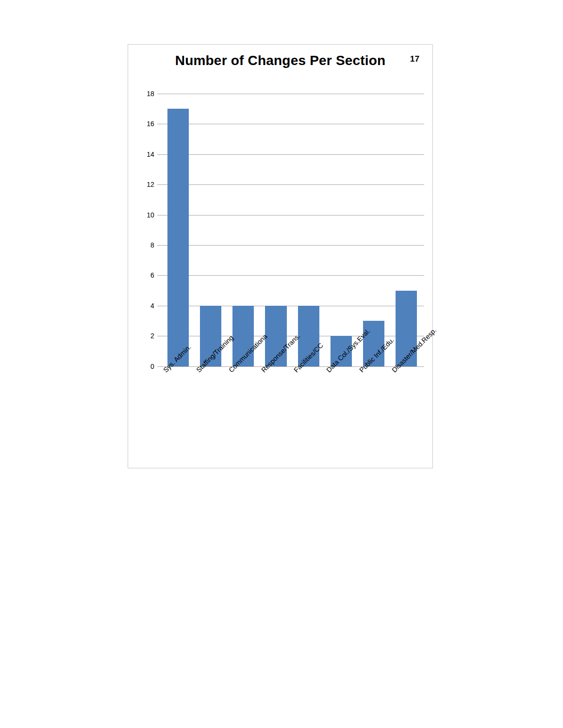Number of Changes Per Section
17
18
16
14
12
10
8
6
4
2
0
Sys. Admin.
Staffing/Training
Communicationa
Response/Trans.
Facilities/CC
Data Col./Sys.Eval.
Public Inf./Edu.
Disaster/Med.Resp.